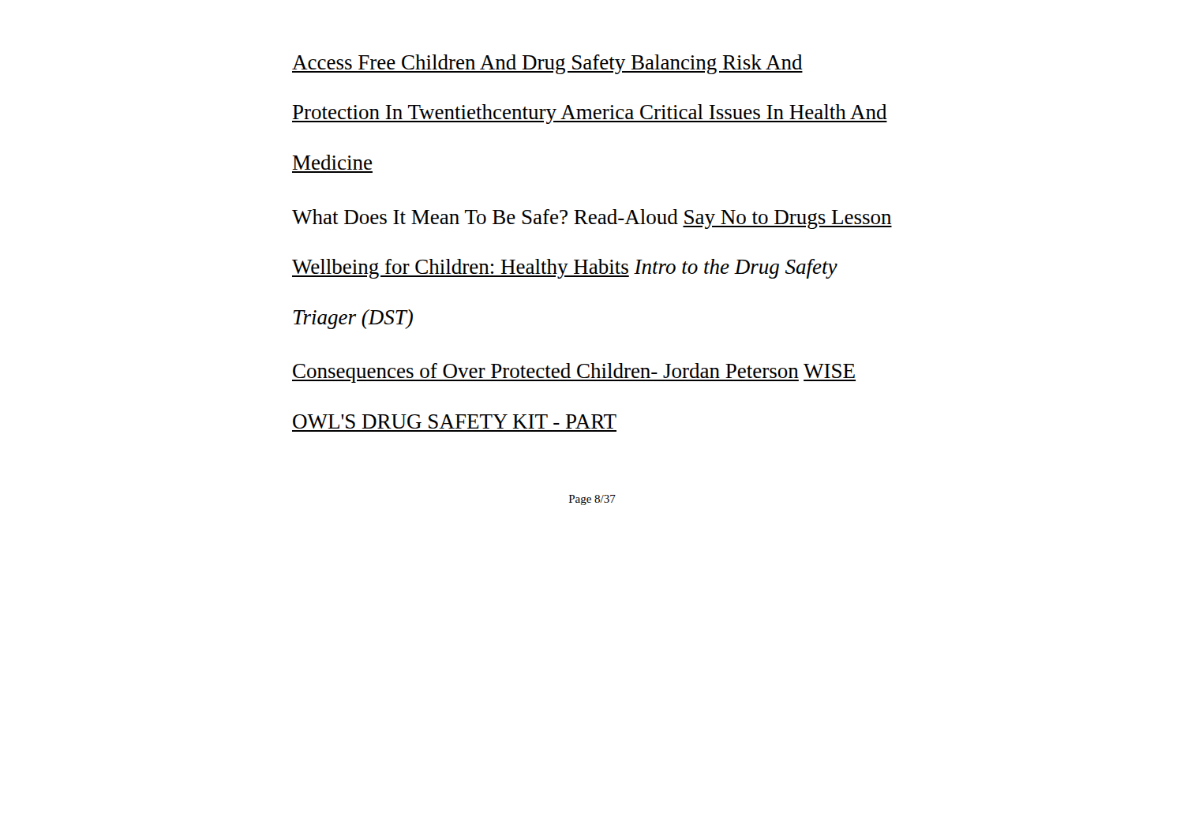Access Free Children And Drug Safety Balancing Risk And Protection In Twentiethcentury America Critical Issues In Health And Medicine
What Does It Mean To Be Safe? Read-Aloud Say No to Drugs Lesson Wellbeing for Children: Healthy Habits Intro to the Drug Safety Triager (DST)
Consequences of Over Protected Children- Jordan Peterson WISE OWL'S DRUG SAFETY KIT - PART
Page 8/37